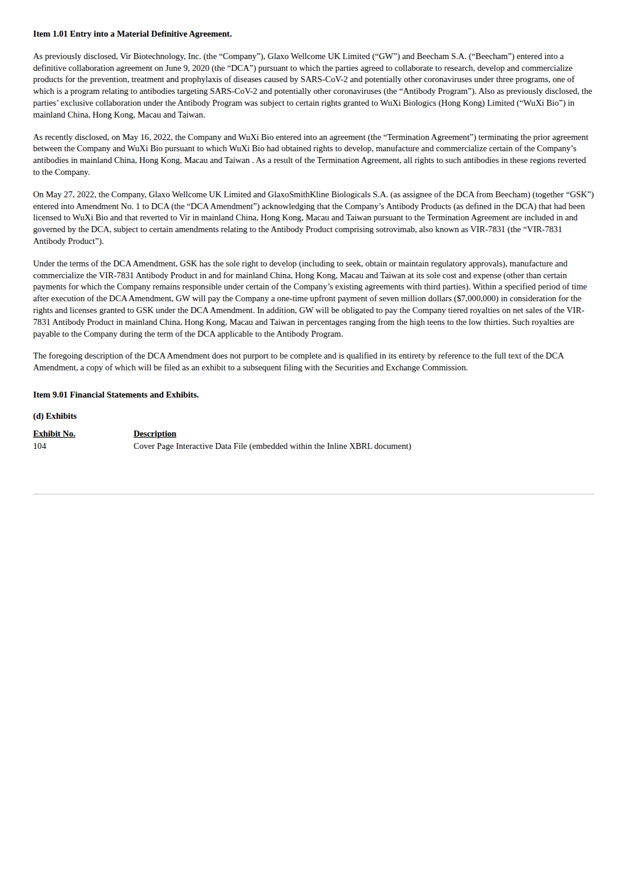Item 1.01 Entry into a Material Definitive Agreement.
As previously disclosed, Vir Biotechnology, Inc. (the “Company”), Glaxo Wellcome UK Limited (“GW”) and Beecham S.A. (“Beecham”) entered into a definitive collaboration agreement on June 9, 2020 (the “DCA”) pursuant to which the parties agreed to collaborate to research, develop and commercialize products for the prevention, treatment and prophylaxis of diseases caused by SARS-CoV-2 and potentially other coronaviruses under three programs, one of which is a program relating to antibodies targeting SARS-CoV-2 and potentially other coronaviruses (the “Antibody Program”). Also as previously disclosed, the parties’ exclusive collaboration under the Antibody Program was subject to certain rights granted to WuXi Biologics (Hong Kong) Limited (“WuXi Bio”) in mainland China, Hong Kong, Macau and Taiwan.
As recently disclosed, on May 16, 2022, the Company and WuXi Bio entered into an agreement (the “Termination Agreement”) terminating the prior agreement between the Company and WuXi Bio pursuant to which WuXi Bio had obtained rights to develop, manufacture and commercialize certain of the Company’s antibodies in mainland China, Hong Kong, Macau and Taiwan . As a result of the Termination Agreement, all rights to such antibodies in these regions reverted to the Company.
On May 27, 2022, the Company, Glaxo Wellcome UK Limited and GlaxoSmithKline Biologicals S.A. (as assignee of the DCA from Beecham) (together “GSK”) entered into Amendment No. 1 to DCA (the “DCA Amendment”) acknowledging that the Company’s Antibody Products (as defined in the DCA) that had been licensed to WuXi Bio and that reverted to Vir in mainland China, Hong Kong, Macau and Taiwan pursuant to the Termination Agreement are included in and governed by the DCA, subject to certain amendments relating to the Antibody Product comprising sotrovimab, also known as VIR-7831 (the “VIR-7831 Antibody Product”).
Under the terms of the DCA Amendment, GSK has the sole right to develop (including to seek, obtain or maintain regulatory approvals), manufacture and commercialize the VIR-7831 Antibody Product in and for mainland China, Hong Kong, Macau and Taiwan at its sole cost and expense (other than certain payments for which the Company remains responsible under certain of the Company’s existing agreements with third parties). Within a specified period of time after execution of the DCA Amendment, GW will pay the Company a one-time upfront payment of seven million dollars ($7,000,000) in consideration for the rights and licenses granted to GSK under the DCA Amendment. In addition, GW will be obligated to pay the Company tiered royalties on net sales of the VIR-7831 Antibody Product in mainland China, Hong Kong, Macau and Taiwan in percentages ranging from the high teens to the low thirties. Such royalties are payable to the Company during the term of the DCA applicable to the Antibody Program.
The foregoing description of the DCA Amendment does not purport to be complete and is qualified in its entirety by reference to the full text of the DCA Amendment, a copy of which will be filed as an exhibit to a subsequent filing with the Securities and Exchange Commission.
Item 9.01 Financial Statements and Exhibits.
(d) Exhibits
| Exhibit No. | Description |
| --- | --- |
| 104 | Cover Page Interactive Data File (embedded within the Inline XBRL document) |